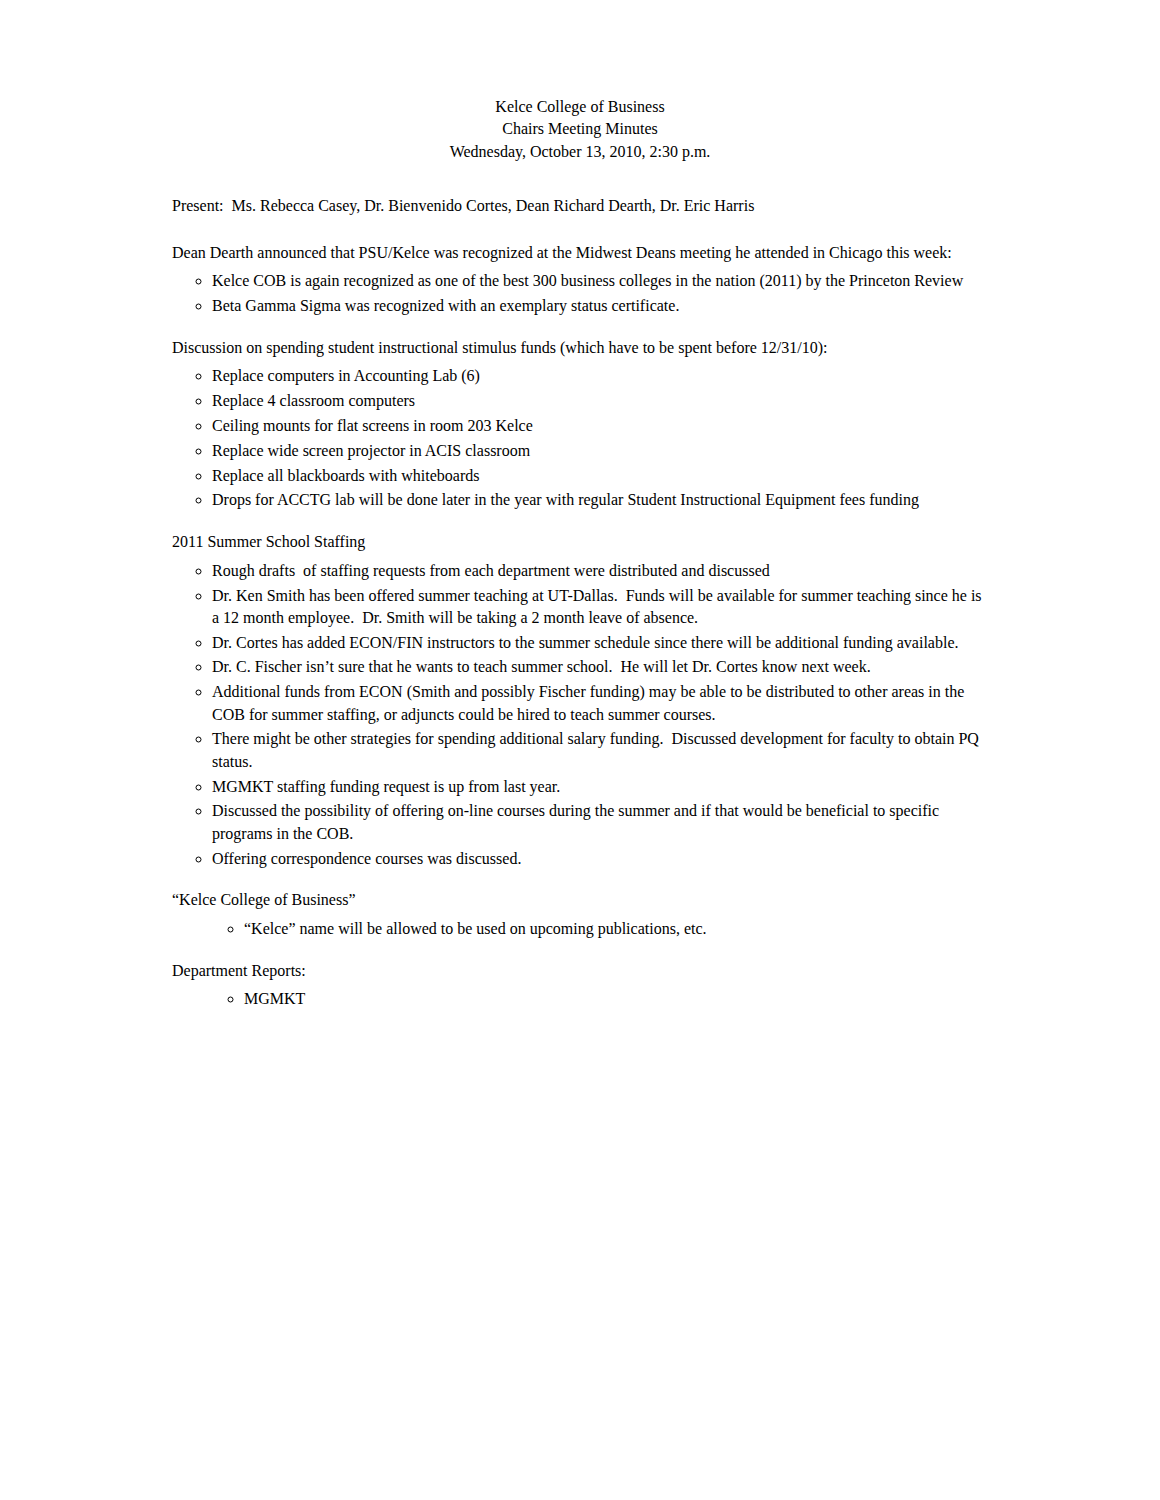Kelce College of Business
Chairs Meeting Minutes
Wednesday, October 13, 2010, 2:30 p.m.
Present: Ms. Rebecca Casey, Dr. Bienvenido Cortes, Dean Richard Dearth, Dr. Eric Harris
Dean Dearth announced that PSU/Kelce was recognized at the Midwest Deans meeting he attended in Chicago this week:
Kelce COB is again recognized as one of the best 300 business colleges in the nation (2011) by the Princeton Review
Beta Gamma Sigma was recognized with an exemplary status certificate.
Discussion on spending student instructional stimulus funds (which have to be spent before 12/31/10):
Replace computers in Accounting Lab (6)
Replace 4 classroom computers
Ceiling mounts for flat screens in room 203 Kelce
Replace wide screen projector in ACIS classroom
Replace all blackboards with whiteboards
Drops for ACCTG lab will be done later in the year with regular Student Instructional Equipment fees funding
2011 Summer School Staffing
Rough drafts of staffing requests from each department were distributed and discussed
Dr. Ken Smith has been offered summer teaching at UT-Dallas. Funds will be available for summer teaching since he is a 12 month employee. Dr. Smith will be taking a 2 month leave of absence.
Dr. Cortes has added ECON/FIN instructors to the summer schedule since there will be additional funding available.
Dr. C. Fischer isn’t sure that he wants to teach summer school. He will let Dr. Cortes know next week.
Additional funds from ECON (Smith and possibly Fischer funding) may be able to be distributed to other areas in the COB for summer staffing, or adjuncts could be hired to teach summer courses.
There might be other strategies for spending additional salary funding. Discussed development for faculty to obtain PQ status.
MGMKT staffing funding request is up from last year.
Discussed the possibility of offering on-line courses during the summer and if that would be beneficial to specific programs in the COB.
Offering correspondence courses was discussed.
“Kelce College of Business”
“Kelce” name will be allowed to be used on upcoming publications, etc.
Department Reports:
MGMKT